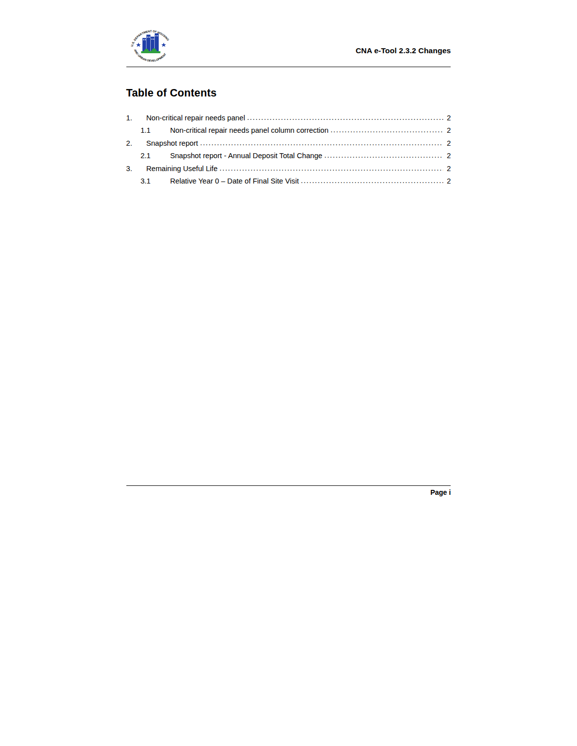U.S. DEPARTMENT OF HOUSING AND URBAN DEVELOPMENT
CNA e-Tool 2.3.2 Changes
Table of Contents
1. Non-critical repair needs panel ................................................................................................. 2
1.1 Non-critical repair needs panel column correction ..................................................................... 2
2. Snapshot report ................................................................................................................. 2
2.1 Snapshot report - Annual Deposit Total Change ......................................................................... 2
3. Remaining Useful Life ....................................................................................................... 2
3.1 Relative Year 0 – Date of Final Site Visit ....................................................................................... 2
Page i